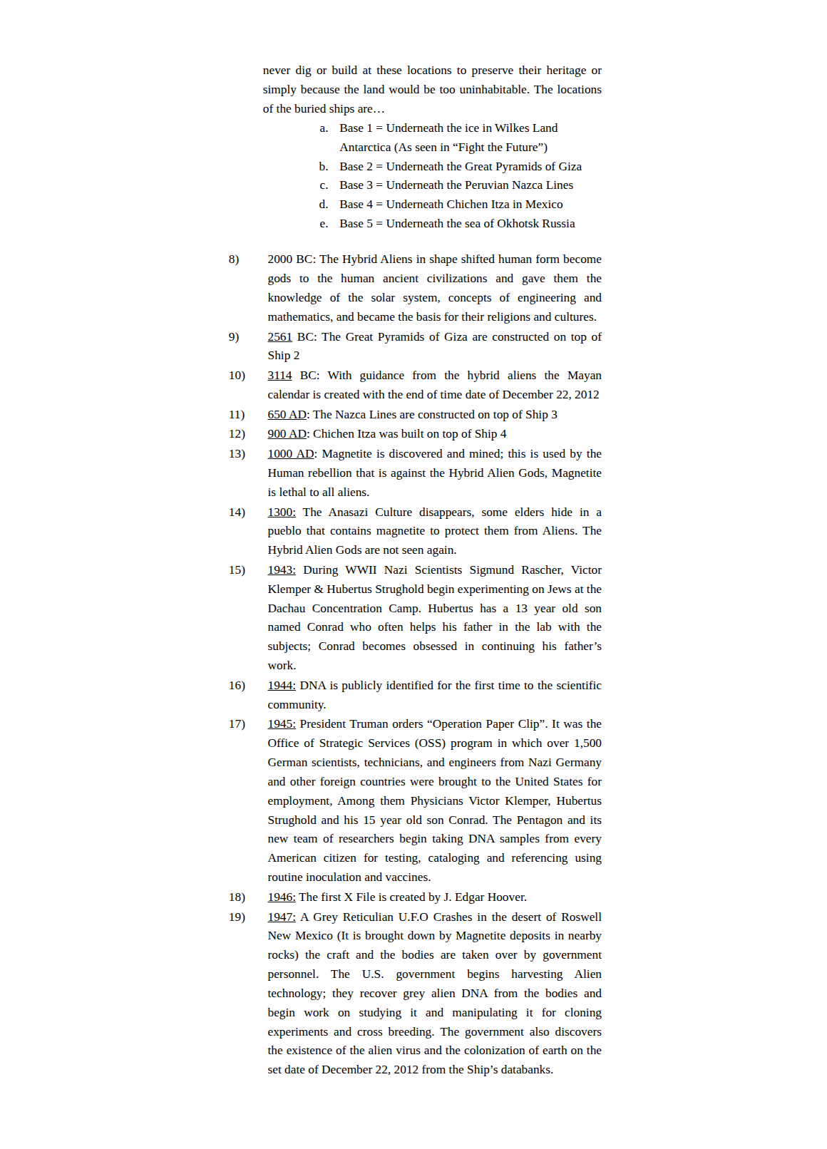never dig or build at these locations to preserve their heritage or simply because the land would be too uninhabitable. The locations of the buried ships are…
Base 1 = Underneath the ice in Wilkes Land Antarctica (As seen in “Fight the Future”)
Base 2 = Underneath the Great Pyramids of Giza
Base 3 = Underneath the Peruvian Nazca Lines
Base 4 = Underneath Chichen Itza in Mexico
Base 5 = Underneath the sea of Okhotsk Russia
2000 BC: The Hybrid Aliens in shape shifted human form become gods to the human ancient civilizations and gave them the knowledge of the solar system, concepts of engineering and mathematics, and became the basis for their religions and cultures.
2561 BC: The Great Pyramids of Giza are constructed on top of Ship 2
3114 BC: With guidance from the hybrid aliens the Mayan calendar is created with the end of time date of December 22, 2012
650 AD: The Nazca Lines are constructed on top of Ship 3
900 AD: Chichen Itza was built on top of Ship 4
1000 AD: Magnetite is discovered and mined; this is used by the Human rebellion that is against the Hybrid Alien Gods, Magnetite is lethal to all aliens.
1300: The Anasazi Culture disappears, some elders hide in a pueblo that contains magnetite to protect them from Aliens. The Hybrid Alien Gods are not seen again.
1943: During WWII Nazi Scientists Sigmund Rascher, Victor Klemper & Hubertus Strughold begin experimenting on Jews at the Dachau Concentration Camp. Hubertus has a 13 year old son named Conrad who often helps his father in the lab with the subjects; Conrad becomes obsessed in continuing his father’s work.
1944: DNA is publicly identified for the first time to the scientific community.
1945: President Truman orders “Operation Paper Clip”. It was the Office of Strategic Services (OSS) program in which over 1,500 German scientists, technicians, and engineers from Nazi Germany and other foreign countries were brought to the United States for employment, Among them Physicians Victor Klemper, Hubertus Strughold and his 15 year old son Conrad. The Pentagon and its new team of researchers begin taking DNA samples from every American citizen for testing, cataloging and referencing using routine inoculation and vaccines.
1946: The first X File is created by J. Edgar Hoover.
1947: A Grey Reticulian U.F.O Crashes in the desert of Roswell New Mexico (It is brought down by Magnetite deposits in nearby rocks) the craft and the bodies are taken over by government personnel. The U.S. government begins harvesting Alien technology; they recover grey alien DNA from the bodies and begin work on studying it and manipulating it for cloning experiments and cross breeding. The government also discovers the existence of the alien virus and the colonization of earth on the set date of December 22, 2012 from the Ship’s databanks.